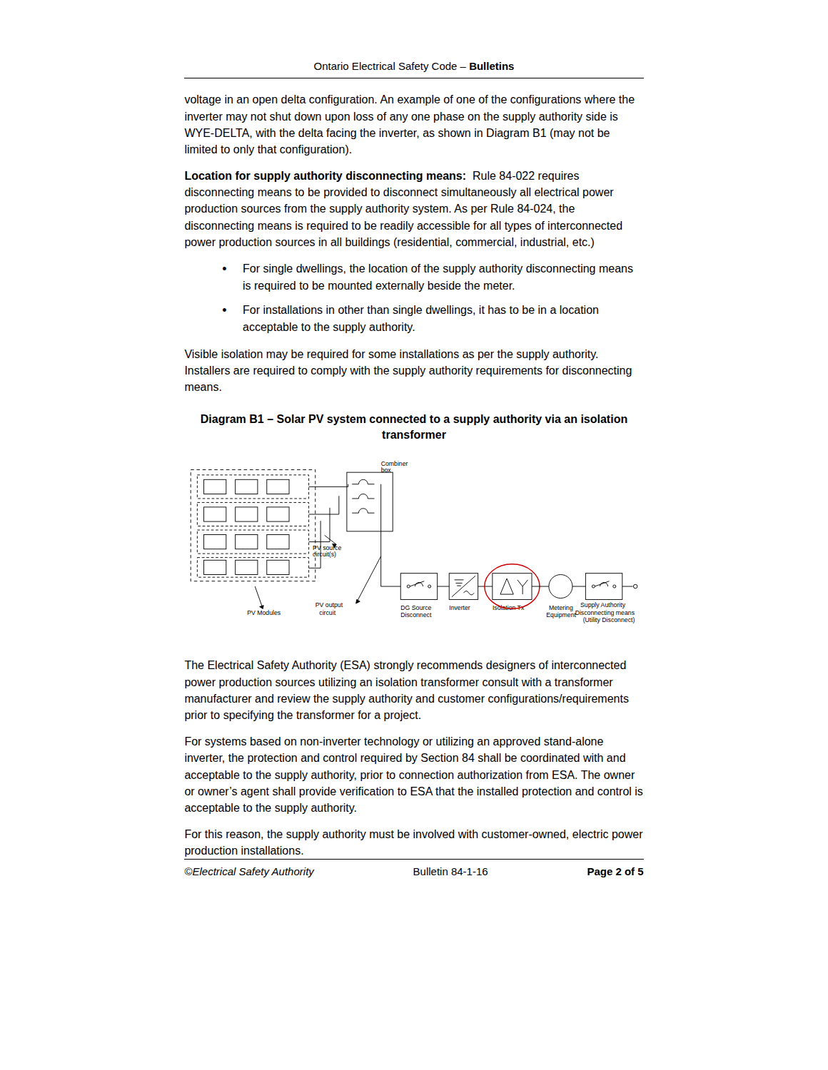Ontario Electrical Safety Code – Bulletins
voltage in an open delta configuration. An example of one of the configurations where the inverter may not shut down upon loss of any one phase on the supply authority side is WYE-DELTA, with the delta facing the inverter, as shown in Diagram B1 (may not be limited to only that configuration).
Location for supply authority disconnecting means: Rule 84-022 requires disconnecting means to be provided to disconnect simultaneously all electrical power production sources from the supply authority system. As per Rule 84-024, the disconnecting means is required to be readily accessible for all types of interconnected power production sources in all buildings (residential, commercial, industrial, etc.)
For single dwellings, the location of the supply authority disconnecting means is required to be mounted externally beside the meter.
For installations in other than single dwellings, it has to be in a location acceptable to the supply authority.
Visible isolation may be required for some installations as per the supply authority. Installers are required to comply with the supply authority requirements for disconnecting means.
Diagram B1 – Solar PV system connected to a supply authority via an isolation transformer
Combiner box PV source circuit(s) PV output circuit PV Modules DG Source Disconnect Inverter Isolation Tx Metering Equipment Supply Authority Disconnecting means (Utility Disconnect)
The Electrical Safety Authority (ESA) strongly recommends designers of interconnected power production sources utilizing an isolation transformer consult with a transformer manufacturer and review the supply authority and customer configurations/requirements prior to specifying the transformer for a project.
For systems based on non-inverter technology or utilizing an approved stand-alone inverter, the protection and control required by Section 84 shall be coordinated with and acceptable to the supply authority, prior to connection authorization from ESA. The owner or owner’s agent shall provide verification to ESA that the installed protection and control is acceptable to the supply authority.
For this reason, the supply authority must be involved with customer-owned, electric power production installations.
©Electrical Safety Authority
Bulletin 84-1-16
Page 2 of 5